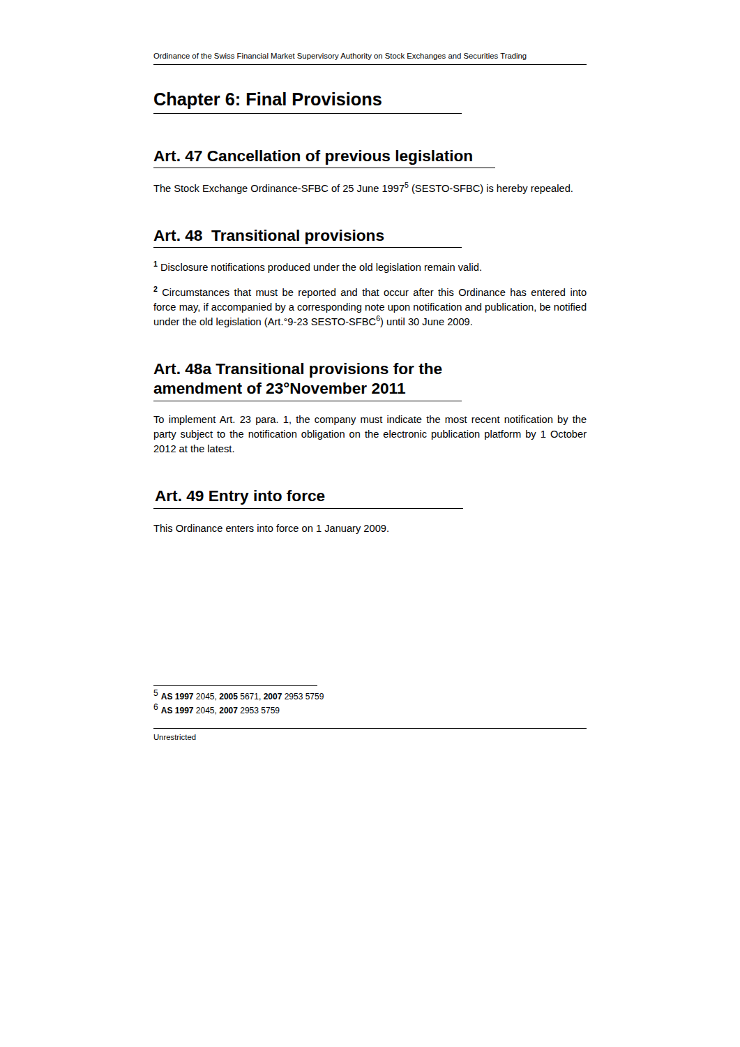Ordinance of the Swiss Financial Market Supervisory Authority on Stock Exchanges and Securities Trading
Chapter 6: Final Provisions
Art. 47 Cancellation of previous legislation
The Stock Exchange Ordinance-SFBC of 25 June 19975 (SESTO-SFBC) is hereby repealed.
Art. 48 Transitional provisions
1 Disclosure notifications produced under the old legislation remain valid.
2 Circumstances that must be reported and that occur after this Ordinance has entered into force may, if accompanied by a corresponding note upon notification and publication, be notified under the old legislation (Art.°9-23 SESTO-SFBC6) until 30 June 2009.
Art. 48a Transitional provisions for the
amendment of 23°November 2011
To implement Art. 23 para. 1, the company must indicate the most recent notification by the party subject to the notification obligation on the electronic publication platform by 1 October 2012 at the latest.
Art. 49 Entry into force
This Ordinance enters into force on 1 January 2009.
5 AS 1997 2045, 2005 5671, 2007 2953 5759
6 AS 1997 2045, 2007 2953 5759
Unrestricted